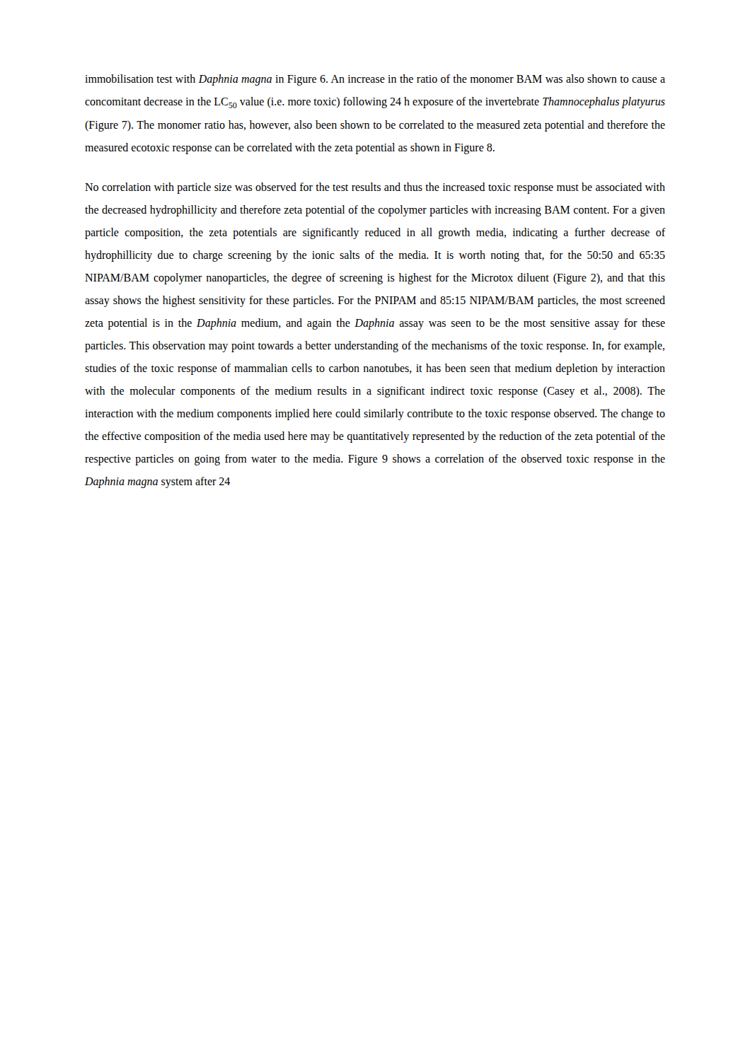immobilisation test with Daphnia magna in Figure 6. An increase in the ratio of the monomer BAM was also shown to cause a concomitant decrease in the LC50 value (i.e. more toxic) following 24 h exposure of the invertebrate Thamnocephalus platyurus (Figure 7). The monomer ratio has, however, also been shown to be correlated to the measured zeta potential and therefore the measured ecotoxic response can be correlated with the zeta potential as shown in Figure 8.
No correlation with particle size was observed for the test results and thus the increased toxic response must be associated with the decreased hydrophillicity and therefore zeta potential of the copolymer particles with increasing BAM content. For a given particle composition, the zeta potentials are significantly reduced in all growth media, indicating a further decrease of hydrophillicity due to charge screening by the ionic salts of the media. It is worth noting that, for the 50:50 and 65:35 NIPAM/BAM copolymer nanoparticles, the degree of screening is highest for the Microtox diluent (Figure 2), and that this assay shows the highest sensitivity for these particles. For the PNIPAM and 85:15 NIPAM/BAM particles, the most screened zeta potential is in the Daphnia medium, and again the Daphnia assay was seen to be the most sensitive assay for these particles. This observation may point towards a better understanding of the mechanisms of the toxic response. In, for example, studies of the toxic response of mammalian cells to carbon nanotubes, it has been seen that medium depletion by interaction with the molecular components of the medium results in a significant indirect toxic response (Casey et al., 2008). The interaction with the medium components implied here could similarly contribute to the toxic response observed. The change to the effective composition of the media used here may be quantitatively represented by the reduction of the zeta potential of the respective particles on going from water to the media. Figure 9 shows a correlation of the observed toxic response in the Daphnia magna system after 24